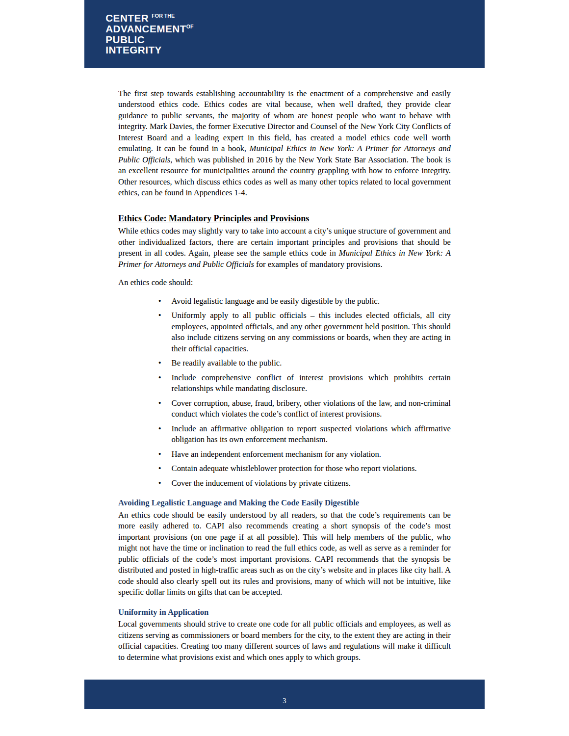CENTER FOR THE ADVANCEMENTOF PUBLIC INTEGRITY
The first step towards establishing accountability is the enactment of a comprehensive and easily understood ethics code. Ethics codes are vital because, when well drafted, they provide clear guidance to public servants, the majority of whom are honest people who want to behave with integrity. Mark Davies, the former Executive Director and Counsel of the New York City Conflicts of Interest Board and a leading expert in this field, has created a model ethics code well worth emulating. It can be found in a book, Municipal Ethics in New York: A Primer for Attorneys and Public Officials, which was published in 2016 by the New York State Bar Association. The book is an excellent resource for municipalities around the country grappling with how to enforce integrity. Other resources, which discuss ethics codes as well as many other topics related to local government ethics, can be found in Appendices 1-4.
Ethics Code: Mandatory Principles and Provisions
While ethics codes may slightly vary to take into account a city’s unique structure of government and other individualized factors, there are certain important principles and provisions that should be present in all codes. Again, please see the sample ethics code in Municipal Ethics in New York: A Primer for Attorneys and Public Officials for examples of mandatory provisions.
An ethics code should:
Avoid legalistic language and be easily digestible by the public.
Uniformly apply to all public officials – this includes elected officials, all city employees, appointed officials, and any other government held position. This should also include citizens serving on any commissions or boards, when they are acting in their official capacities.
Be readily available to the public.
Include comprehensive conflict of interest provisions which prohibits certain relationships while mandating disclosure.
Cover corruption, abuse, fraud, bribery, other violations of the law, and non-criminal conduct which violates the code’s conflict of interest provisions.
Include an affirmative obligation to report suspected violations which affirmative obligation has its own enforcement mechanism.
Have an independent enforcement mechanism for any violation.
Contain adequate whistleblower protection for those who report violations.
Cover the inducement of violations by private citizens.
Avoiding Legalistic Language and Making the Code Easily Digestible
An ethics code should be easily understood by all readers, so that the code’s requirements can be more easily adhered to. CAPI also recommends creating a short synopsis of the code’s most important provisions (on one page if at all possible). This will help members of the public, who might not have the time or inclination to read the full ethics code, as well as serve as a reminder for public officials of the code’s most important provisions. CAPI recommends that the synopsis be distributed and posted in high-traffic areas such as on the city’s website and in places like city hall. A code should also clearly spell out its rules and provisions, many of which will not be intuitive, like specific dollar limits on gifts that can be accepted.
Uniformity in Application
Local governments should strive to create one code for all public officials and employees, as well as citizens serving as commissioners or board members for the city, to the extent they are acting in their official capacities. Creating too many different sources of laws and regulations will make it difficult to determine what provisions exist and which ones apply to which groups.
3